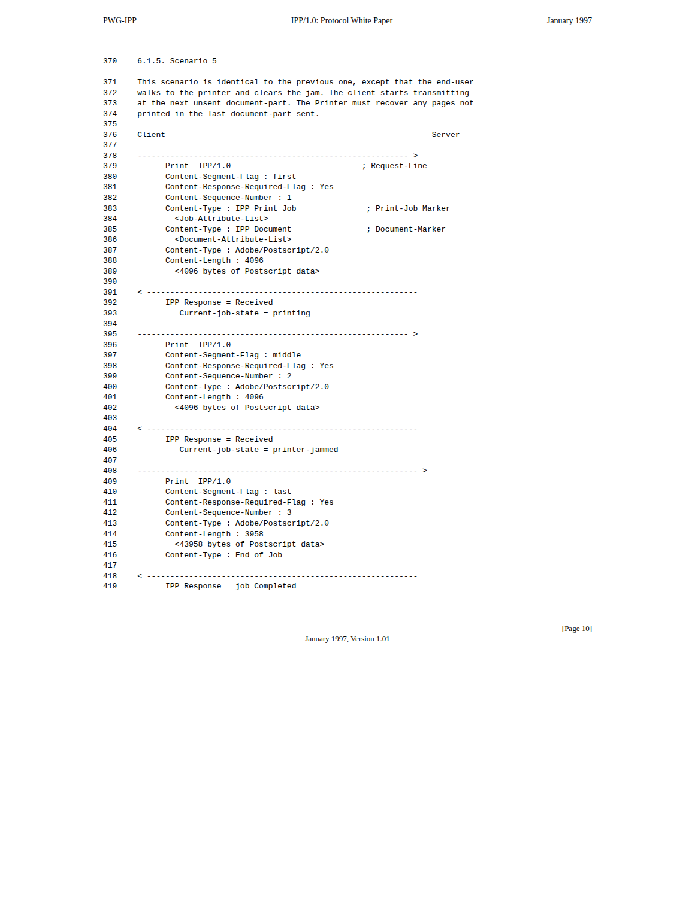PWG-IPP
IPP/1.0: Protocol White Paper
January 1997
370  6.1.5. Scenario 5
   
371  This scenario is identical to the previous one, except that the end-user
372  walks to the printer and clears the jam. The client starts transmitting
373  at the next unsent document-part. The Printer must recover any pages not
374  printed in the last document-part sent.
375
376  Client                                                         Server
377
378  ---------------------------------------------------------- >
379        Print  IPP/1.0                            ; Request-Line
380        Content-Segment-Flag : first
381        Content-Response-Required-Flag : Yes
382        Content-Sequence-Number : 1
383        Content-Type : IPP Print Job               ; Print-Job Marker
384          <Job-Attribute-List>
385        Content-Type : IPP Document                ; Document-Marker
386          <Document-Attribute-List>
387        Content-Type : Adobe/Postscript/2.0
388        Content-Length : 4096
389          <4096 bytes of Postscript data>
390
391  < ----------------------------------------------------------
392        IPP Response = Received
393           Current-job-state = printing
394
395  ---------------------------------------------------------- >
396        Print  IPP/1.0
397        Content-Segment-Flag : middle
398        Content-Response-Required-Flag : Yes
399        Content-Sequence-Number : 2
400        Content-Type : Adobe/Postscript/2.0
401        Content-Length : 4096
402          <4096 bytes of Postscript data>
403
404  < ----------------------------------------------------------
405        IPP Response = Received
406           Current-job-state = printer-jammed
407
408  ------------------------------------------------------------ >
409        Print  IPP/1.0
410        Content-Segment-Flag : last
411        Content-Response-Required-Flag : Yes
412        Content-Sequence-Number : 3
413        Content-Type : Adobe/Postscript/2.0
414        Content-Length : 3958
415          <43958 bytes of Postscript data>
416        Content-Type : End of Job
417
418  < ----------------------------------------------------------
419        IPP Response = job Completed
[Page 10]
January 1997, Version 1.01